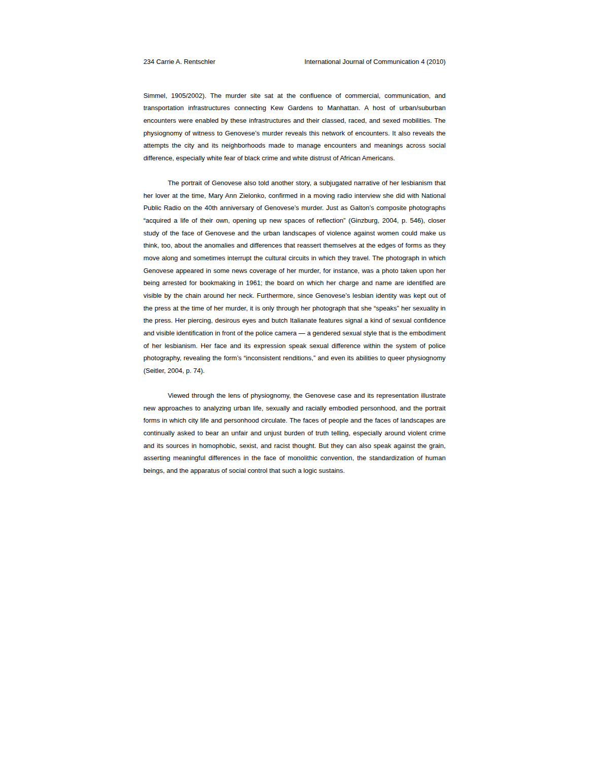234 Carrie A. Rentschler
International Journal of Communication 4 (2010)
Simmel, 1905/2002). The murder site sat at the confluence of commercial, communication, and transportation infrastructures connecting Kew Gardens to Manhattan. A host of urban/suburban encounters were enabled by these infrastructures and their classed, raced, and sexed mobilities. The physiognomy of witness to Genovese’s murder reveals this network of encounters. It also reveals the attempts the city and its neighborhoods made to manage encounters and meanings across social difference, especially white fear of black crime and white distrust of African Americans.
The portrait of Genovese also told another story, a subjugated narrative of her lesbianism that her lover at the time, Mary Ann Zielonko, confirmed in a moving radio interview she did with National Public Radio on the 40th anniversary of Genovese’s murder. Just as Galton’s composite photographs “acquired a life of their own, opening up new spaces of reflection” (Ginzburg, 2004, p. 546), closer study of the face of Genovese and the urban landscapes of violence against women could make us think, too, about the anomalies and differences that reassert themselves at the edges of forms as they move along and sometimes interrupt the cultural circuits in which they travel. The photograph in which Genovese appeared in some news coverage of her murder, for instance, was a photo taken upon her being arrested for bookmaking in 1961; the board on which her charge and name are identified are visible by the chain around her neck. Furthermore, since Genovese’s lesbian identity was kept out of the press at the time of her murder, it is only through her photograph that she “speaks” her sexuality in the press. Her piercing, desirous eyes and butch Italianate features signal a kind of sexual confidence and visible identification in front of the police camera — a gendered sexual style that is the embodiment of her lesbianism. Her face and its expression speak sexual difference within the system of police photography, revealing the form’s “inconsistent renditions,” and even its abilities to queer physiognomy (Seitler, 2004, p. 74).
Viewed through the lens of physiognomy, the Genovese case and its representation illustrate new approaches to analyzing urban life, sexually and racially embodied personhood, and the portrait forms in which city life and personhood circulate. The faces of people and the faces of landscapes are continually asked to bear an unfair and unjust burden of truth telling, especially around violent crime and its sources in homophobic, sexist, and racist thought. But they can also speak against the grain, asserting meaningful differences in the face of monolithic convention, the standardization of human beings, and the apparatus of social control that such a logic sustains.